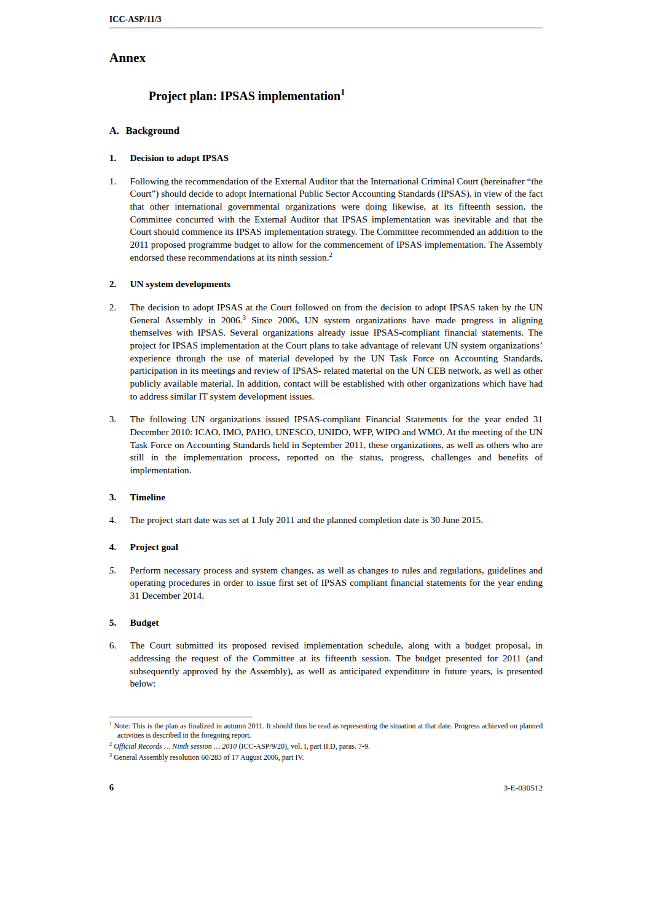ICC-ASP/11/3
Annex
Project plan: IPSAS implementation1
A. Background
1. Decision to adopt IPSAS
1. Following the recommendation of the External Auditor that the International Criminal Court (hereinafter “the Court”) should decide to adopt International Public Sector Accounting Standards (IPSAS), in view of the fact that other international governmental organizations were doing likewise, at its fifteenth session, the Committee concurred with the External Auditor that IPSAS implementation was inevitable and that the Court should commence its IPSAS implementation strategy. The Committee recommended an addition to the 2011 proposed programme budget to allow for the commencement of IPSAS implementation. The Assembly endorsed these recommendations at its ninth session.2
2. UN system developments
2. The decision to adopt IPSAS at the Court followed on from the decision to adopt IPSAS taken by the UN General Assembly in 2006.3 Since 2006, UN system organizations have made progress in aligning themselves with IPSAS. Several organizations already issue IPSAS-compliant financial statements. The project for IPSAS implementation at the Court plans to take advantage of relevant UN system organizations’ experience through the use of material developed by the UN Task Force on Accounting Standards, participation in its meetings and review of IPSAS- related material on the UN CEB network, as well as other publicly available material. In addition, contact will be established with other organizations which have had to address similar IT system development issues.
3. The following UN organizations issued IPSAS-compliant Financial Statements for the year ended 31 December 2010: ICAO, IMO, PAHO, UNESCO, UNIDO, WFP, WIPO and WMO. At the meeting of the UN Task Force on Accounting Standards held in September 2011, these organizations, as well as others who are still in the implementation process, reported on the status, progress, challenges and benefits of implementation.
3. Timeline
4. The project start date was set at 1 July 2011 and the planned completion date is 30 June 2015.
4. Project goal
5. Perform necessary process and system changes, as well as changes to rules and regulations, guidelines and operating procedures in order to issue first set of IPSAS compliant financial statements for the year ending 31 December 2014.
5. Budget
6. The Court submitted its proposed revised implementation schedule, along with a budget proposal, in addressing the request of the Committee at its fifteenth session. The budget presented for 2011 (and subsequently approved by the Assembly), as well as anticipated expenditure in future years, is presented below:
1 Note: This is the plan as finalized in autumn 2011. It should thus be read as representing the situation at that date. Progress achieved on planned activities is described in the foregoing report.
2 Official Records … Ninth session … 2010 (ICC-ASP/9/20), vol. I, part II.D, paras. 7-9.
3 General Assembly resolution 60/283 of 17 August 2006, part IV.
6 3-E-030512